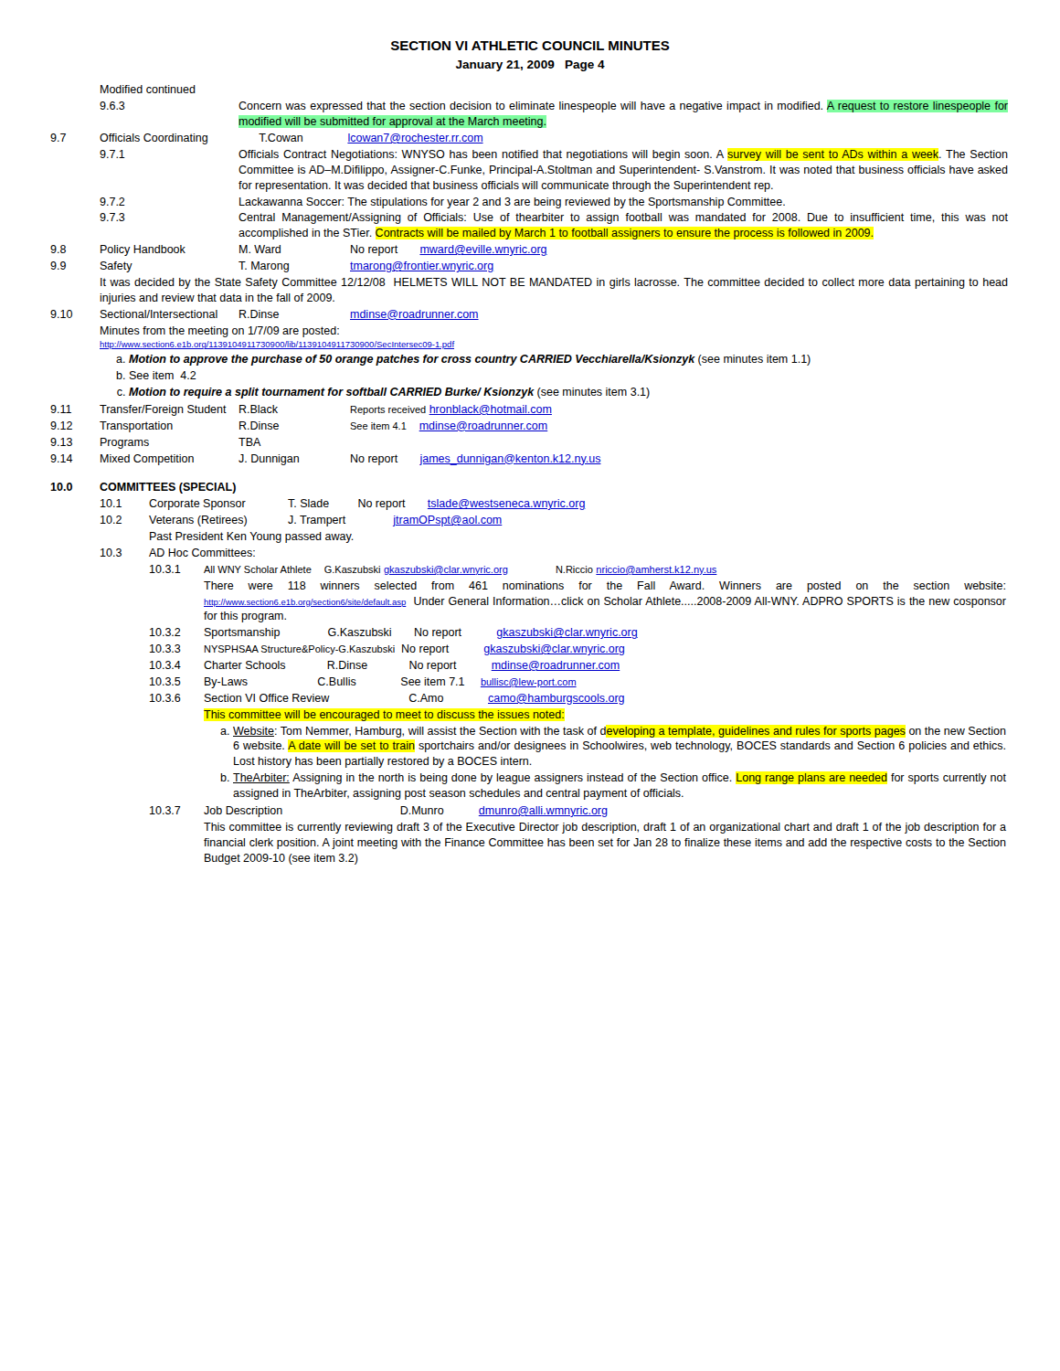SECTION VI ATHLETIC COUNCIL MINUTES
January 21, 2009 Page 4
| | Modified continued |
| | 9.6.3 | Concern was expressed that the section decision to eliminate linespeople will have a negative impact in modified. A request to restore linespeople for modified will be submitted for approval at the March meeting. |
| 9.7 | Officials Coordinating T.Cowan lcowan7@rochester.rr.com |
| | 9.7.1 | Officials Contract Negotiations: WNYSO has been notified that negotiations will begin soon. A survey will be sent to ADs within a week . The Section Committee is AD–M.Difilippo, Assigner-C.Funke, Principal-A.Stoltman and Superintendent- S.Vanstrom. It was noted that business officials have asked for representation. It was decided that business officials will communicate through the Superintendent rep. |
| | 9.7.2 | Lackawanna Soccer: The stipulations for year 2 and 3 are being reviewed by the Sportsmanship Committee. |
| | 9.7.3 | Central Management/Assigning of Officials: Use of thearbiter to assign football was mandated for 2008. Due to insufficient time, this was not accomplished in the STier. Contracts will be mailed by March 1 to football assigners to ensure the process is followed in 2009. |
| 9.8 | Policy Handbook | M. Ward | No report mward@eville.wnyric.org |
| 9.9 | Safety | T. Marong | tmarong@frontier.wnyric.org |
| | It was decided by the State Safety Committee 12/12/08 HELMETS WILL NOT BE MANDATED in girls lacrosse. The committee decided to collect more data pertaining to head injuries and review that data in the fall of 2009. |
| 9.10 | Sectional/Intersectional | R.Dinse | mdinse@roadrunner.com |
| | Minutes from the meeting on 1/7/09 are posted: |
| | http://www.section6.e1b.org/1139104911730900/lib/1139104911730900/SecIntersec09-1.pdf |
| | Motion to approve the purchase of 50 orange patches for cross country CARRIED Vecchiarella/Ksionzyk (see minutes item 1.1) See item 4.2 Motion to require a split tournament for softball CARRIED Burke/ Ksionzyk (see minutes item 3.1) |
| 9.11 | Transfer/Foreign Student | R.Black | Reports received hronblack@hotmail.com |
| 9.12 | Transportation | R.Dinse | See item 4.1 mdinse@roadrunner.com |
| 9.13 | Programs | TBA | |
| 9.14 | Mixed Competition | J. Dunnigan | No report james_dunnigan@kenton.k12.ny.us |
| 10.0 | COMMITTEES (SPECIAL) |
| | 10.1 | Corporate Sponsor | T. Slade No report tslade@westseneca.wnyric.org |
| | 10.2 | Veterans (Retirees) | J. Trampert jtramOPspt@aol.com |
| | | Past President Ken Young passed away. |
| | 10.3 | AD Hoc Committees: |
| | | / 10.3.1 / All WNY Scholar Athlete G.Kaszubski gkaszubski@clar.wnyric.org N.Riccio nriccio@amherst.k12.ny.us / / / There were 118 winners selected from 461 nominations for the Fall Award. Winners are posted on the section website: http://www.section6.e1b.org/section6/site/default.asp Under General Information…click on Scholar Athlete.....2008-2009 All-WNY. ADPRO SPORTS is the new cosponsor for this program. / / 10.3.2 / Sportsmanship G.Kaszubski No report gkaszubski@clar.wnyric.org / / 10.3.3 / NYSPHSAA Structure&Policy-G.Kaszubski No report gkaszubski@clar.wnyric.org / / 10.3.4 / Charter Schools R.Dinse No report mdinse@roadrunner.com / / 10.3.5 / By-Laws C.Bullis See item 7.1 bullisc@lew-port.com / / 10.3.6 / Section VI Office Review C.Amo camo@hamburgscools.org / / / This committee will be encouraged to meet to discuss the issues noted: / / / Website : Tom Nemmer, Hamburg, will assist the Section with the task of d eveloping a template, guidelines and rules for sports pages on the new Section 6 website. A date will be set to train sportchairs and/or designees in Schoolwires, web technology, BOCES standards and Section 6 policies and ethics. Lost history has been partially restored by a BOCES intern. TheArbiter: Assigning in the north is being done by league assigners instead of the Section office. Long range plans are needed for sports currently not assigned in TheArbiter, assigning post season schedules and central payment of officials. / / 10.3.7 / Job Description D.Munro dmunro@alli.wmnyric.org / / / This committee is currently reviewing draft 3 of the Executive Director job description, draft 1 of an organizational chart and draft 1 of the job description for a financial clerk position. A joint meeting with the Finance Committee has been set for Jan 28 to finalize these items and add the respective costs to the Section Budget 2009-10 (see item 3.2) / |